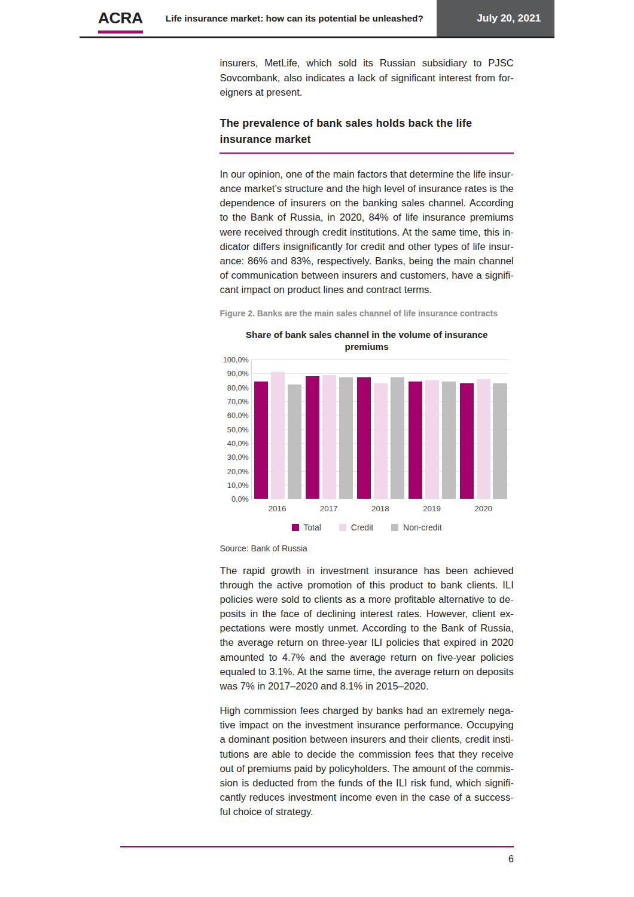ACRA
Life insurance market: how can its potential be unleashed?
July 20, 2021
insurers, MetLife, which sold its Russian subsidiary to PJSC Sovcombank, also indicates a lack of significant interest from foreigners at present.
The prevalence of bank sales holds back the life insurance market
In our opinion, one of the main factors that determine the life insurance market’s structure and the high level of insurance rates is the dependence of insurers on the banking sales channel. According to the Bank of Russia, in 2020, 84% of life insurance premiums were received through credit institutions. At the same time, this indicator differs insignificantly for credit and other types of life insurance: 86% and 83%, respectively. Banks, being the main channel of communication between insurers and customers, have a significant impact on product lines and contract terms.
Figure 2. Banks are the main sales channel of life insurance contracts
Share of bank sales channel in the volume of insurance
premiums
100,0%
90,0%
80,0%
70,0%
60,0%
50,0%
40,0%
30,0%
20,0%
10,0%
0,0%
20162017201820192020
Total
Credit
Non-credit
Source: Bank of Russia
The rapid growth in investment insurance has been achieved through the active promotion of this product to bank clients. ILI policies were sold to clients as a more profitable alternative to deposits in the face of declining interest rates. However, client expectations were mostly unmet. According to the Bank of Russia, the average return on three-year ILI policies that expired in 2020 amounted to 4.7% and the average return on five-year policies equaled to 3.1%. At the same time, the average return on deposits was 7% in 2017–2020 and 8.1% in 2015–2020.
High commission fees charged by banks had an extremely negative impact on the investment insurance performance. Occupying a dominant position between insurers and their clients, credit institutions are able to decide the commission fees that they receive out of premiums paid by policyholders. The amount of the commission is deducted from the funds of the ILI risk fund, which significantly reduces investment income even in the case of a successful choice of strategy.
6